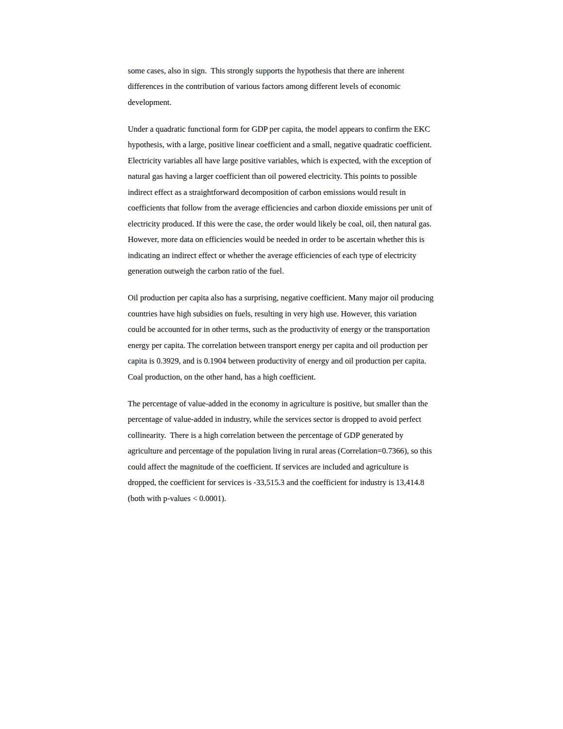some cases, also in sign. This strongly supports the hypothesis that there are inherent differences in the contribution of various factors among different levels of economic development.
Under a quadratic functional form for GDP per capita, the model appears to confirm the EKC hypothesis, with a large, positive linear coefficient and a small, negative quadratic coefficient. Electricity variables all have large positive variables, which is expected, with the exception of natural gas having a larger coefficient than oil powered electricity. This points to possible indirect effect as a straightforward decomposition of carbon emissions would result in coefficients that follow from the average efficiencies and carbon dioxide emissions per unit of electricity produced. If this were the case, the order would likely be coal, oil, then natural gas. However, more data on efficiencies would be needed in order to be ascertain whether this is indicating an indirect effect or whether the average efficiencies of each type of electricity generation outweigh the carbon ratio of the fuel.
Oil production per capita also has a surprising, negative coefficient. Many major oil producing countries have high subsidies on fuels, resulting in very high use. However, this variation could be accounted for in other terms, such as the productivity of energy or the transportation energy per capita. The correlation between transport energy per capita and oil production per capita is 0.3929, and is 0.1904 between productivity of energy and oil production per capita. Coal production, on the other hand, has a high coefficient.
The percentage of value-added in the economy in agriculture is positive, but smaller than the percentage of value-added in industry, while the services sector is dropped to avoid perfect collinearity. There is a high correlation between the percentage of GDP generated by agriculture and percentage of the population living in rural areas (Correlation=0.7366), so this could affect the magnitude of the coefficient. If services are included and agriculture is dropped, the coefficient for services is -33,515.3 and the coefficient for industry is 13,414.8 (both with p-values < 0.0001).